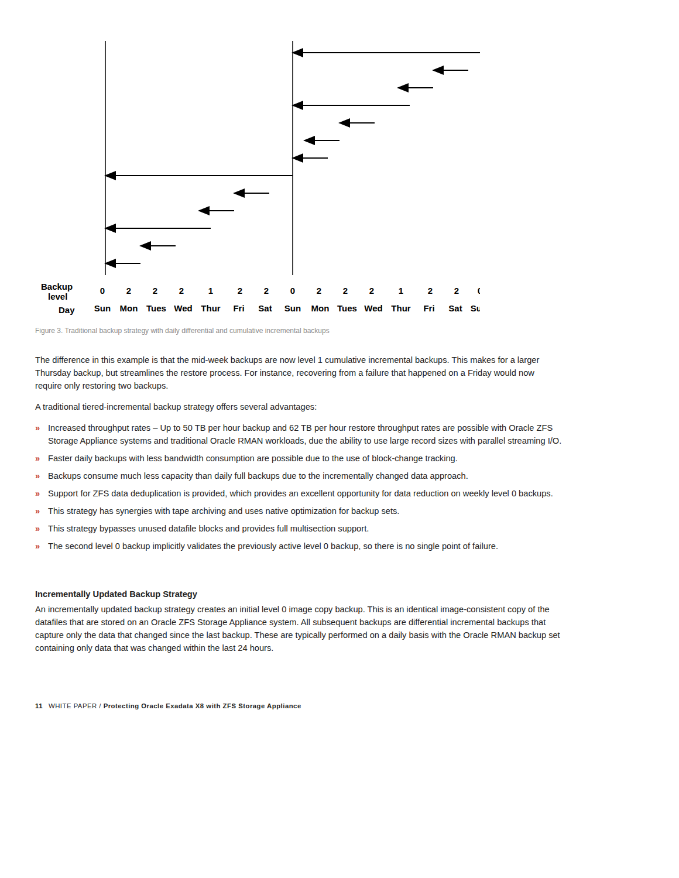Backup level Day 0 2 2 2 1 2 2 0 2 2 2 1 2 2 0 Sun Mon Tues Wed Thur Fri Sat Sun Mon Tues Wed Thur Fri Sat Sun
Figure 3. Traditional backup strategy with daily differential and cumulative incremental backups
The difference in this example is that the mid-week backups are now level 1 cumulative incremental backups. This makes for a larger Thursday backup, but streamlines the restore process. For instance, recovering from a failure that happened on a Friday would now require only restoring two backups.
A traditional tiered-incremental backup strategy offers several advantages:
Increased throughput rates – Up to 50 TB per hour backup and 62 TB per hour restore throughput rates are possible with Oracle ZFS Storage Appliance systems and traditional Oracle RMAN workloads, due the ability to use large record sizes with parallel streaming I/O.
Faster daily backups with less bandwidth consumption are possible due to the use of block-change tracking.
Backups consume much less capacity than daily full backups due to the incrementally changed data approach.
Support for ZFS data deduplication is provided, which provides an excellent opportunity for data reduction on weekly level 0 backups.
This strategy has synergies with tape archiving and uses native optimization for backup sets.
This strategy bypasses unused datafile blocks and provides full multisection support.
The second level 0 backup implicitly validates the previously active level 0 backup, so there is no single point of failure.
Incrementally Updated Backup Strategy
An incrementally updated backup strategy creates an initial level 0 image copy backup. This is an identical image-consistent copy of the datafiles that are stored on an Oracle ZFS Storage Appliance system. All subsequent backups are differential incremental backups that capture only the data that changed since the last backup. These are typically performed on a daily basis with the Oracle RMAN backup set containing only data that was changed within the last 24 hours.
11 WHITE PAPER / Protecting Oracle Exadata X8 with ZFS Storage Appliance